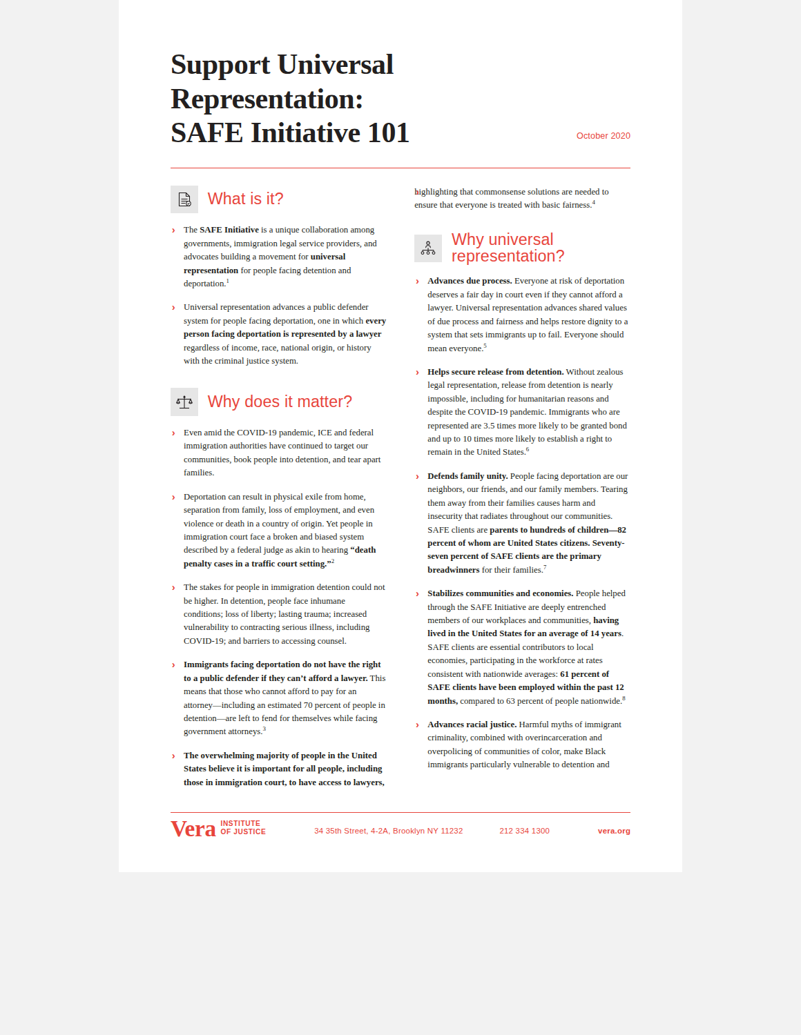Support Universal Representation:
SAFE Initiative 101
October 2020
What is it?
The SAFE Initiative is a unique collaboration among governments, immigration legal service providers, and advocates building a movement for universal representation for people facing detention and deportation.1
Universal representation advances a public defender system for people facing deportation, one in which every person facing deportation is represented by a lawyer regardless of income, race, national origin, or history with the criminal justice system.
Why does it matter?
Even amid the COVID-19 pandemic, ICE and federal immigration authorities have continued to target our communities, book people into detention, and tear apart families.
Deportation can result in physical exile from home, separation from family, loss of employment, and even violence or death in a country of origin. Yet people in immigration court face a broken and biased system described by a federal judge as akin to hearing “death penalty cases in a traffic court setting.”2
The stakes for people in immigration detention could not be higher. In detention, people face inhumane conditions; loss of liberty; lasting trauma; increased vulnerability to contracting serious illness, including COVID-19; and barriers to accessing counsel.
Immigrants facing deportation do not have the right to a public defender if they can’t afford a lawyer. This means that those who cannot afford to pay for an attorney—including an estimated 70 percent of people in detention—are left to fend for themselves while facing government attorneys.3
The overwhelming majority of people in the United States believe it is important for all people, including those in immigration court, to have access to lawyers,
highlighting that commonsense solutions are needed to ensure that everyone is treated with basic fairness.4
Why universal representation?
Advances due process. Everyone at risk of deportation deserves a fair day in court even if they cannot afford a lawyer. Universal representation advances shared values of due process and fairness and helps restore dignity to a system that sets immigrants up to fail. Everyone should mean everyone.5
Helps secure release from detention. Without zealous legal representation, release from detention is nearly impossible, including for humanitarian reasons and despite the COVID-19 pandemic. Immigrants who are represented are 3.5 times more likely to be granted bond and up to 10 times more likely to establish a right to remain in the United States.6
Defends family unity. People facing deportation are our neighbors, our friends, and our family members. Tearing them away from their families causes harm and insecurity that radiates throughout our communities. SAFE clients are parents to hundreds of children—82 percent of whom are United States citizens. Seventy-seven percent of SAFE clients are the primary breadwinners for their families.7
Stabilizes communities and economies. People helped through the SAFE Initiative are deeply entrenched members of our workplaces and communities, having lived in the United States for an average of 14 years. SAFE clients are essential contributors to local economies, participating in the workforce at rates consistent with nationwide averages: 61 percent of SAFE clients have been employed within the past 12 months, compared to 63 percent of people nationwide.8
Advances racial justice. Harmful myths of immigrant criminality, combined with overincarceration and overpolicing of communities of color, make Black immigrants particularly vulnerable to detention and
Vera
INSTITUTE OF JUSTICE
34 35th Street, 4-2A, Brooklyn NY 11232 212 334 1300
vera.org